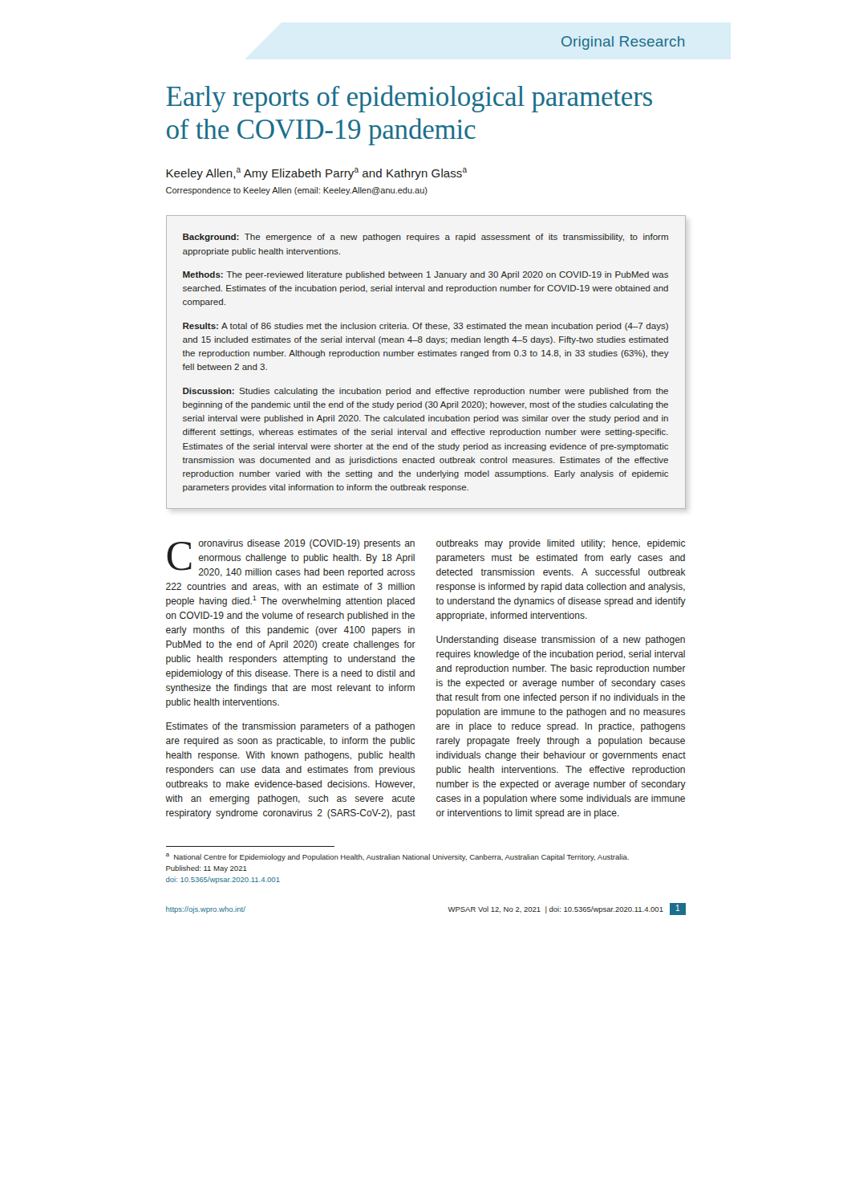Original Research
Early reports of epidemiological parameters
of the COVID-19 pandemic
Keeley Allen,a Amy Elizabeth Parrya and Kathryn Glassa
Correspondence to Keeley Allen (email: Keeley.Allen@anu.edu.au)
Background: The emergence of a new pathogen requires a rapid assessment of its transmissibility, to inform appropriate public health interventions.
Methods: The peer-reviewed literature published between 1 January and 30 April 2020 on COVID-19 in PubMed was searched. Estimates of the incubation period, serial interval and reproduction number for COVID-19 were obtained and compared.
Results: A total of 86 studies met the inclusion criteria. Of these, 33 estimated the mean incubation period (4–7 days) and 15 included estimates of the serial interval (mean 4–8 days; median length 4–5 days). Fifty-two studies estimated the reproduction number. Although reproduction number estimates ranged from 0.3 to 14.8, in 33 studies (63%), they fell between 2 and 3.
Discussion: Studies calculating the incubation period and effective reproduction number were published from the beginning of the pandemic until the end of the study period (30 April 2020); however, most of the studies calculating the serial interval were published in April 2020. The calculated incubation period was similar over the study period and in different settings, whereas estimates of the serial interval and effective reproduction number were setting-specific. Estimates of the serial interval were shorter at the end of the study period as increasing evidence of pre-symptomatic transmission was documented and as jurisdictions enacted outbreak control measures. Estimates of the effective reproduction number varied with the setting and the underlying model assumptions. Early analysis of epidemic parameters provides vital information to inform the outbreak response.
Coronavirus disease 2019 (COVID-19) presents an enormous challenge to public health. By 18 April 2020, 140 million cases had been reported across 222 countries and areas, with an estimate of 3 million people having died.1 The overwhelming attention placed on COVID-19 and the volume of research published in the early months of this pandemic (over 4100 papers in PubMed to the end of April 2020) create challenges for public health responders attempting to understand the epidemiology of this disease. There is a need to distil and synthesize the findings that are most relevant to inform public health interventions.
Estimates of the transmission parameters of a pathogen are required as soon as practicable, to inform the public health response. With known pathogens, public health responders can use data and estimates from previous outbreaks to make evidence-based decisions. However, with an emerging pathogen, such as severe acute respiratory syndrome coronavirus 2 (SARS-CoV-2), past outbreaks may provide limited utility; hence, epidemic parameters must be estimated from early cases and detected transmission events. A successful outbreak response is informed by rapid data collection and analysis, to understand the dynamics of disease spread and identify appropriate, informed interventions.
Understanding disease transmission of a new pathogen requires knowledge of the incubation period, serial interval and reproduction number. The basic reproduction number is the expected or average number of secondary cases that result from one infected person if no individuals in the population are immune to the pathogen and no measures are in place to reduce spread. In practice, pathogens rarely propagate freely through a population because individuals change their behaviour or governments enact public health interventions. The effective reproduction number is the expected or average number of secondary cases in a population where some individuals are immune or interventions to limit spread are in place.
a National Centre for Epidemiology and Population Health, Australian National University, Canberra, Australian Capital Territory, Australia.
Published: 11 May 2021
doi: 10.5365/wpsar.2020.11.4.001
https://ojs.wpro.who.int/
WPSAR Vol 12, No 2, 2021 | doi: 10.5365/wpsar.2020.11.4.001 1